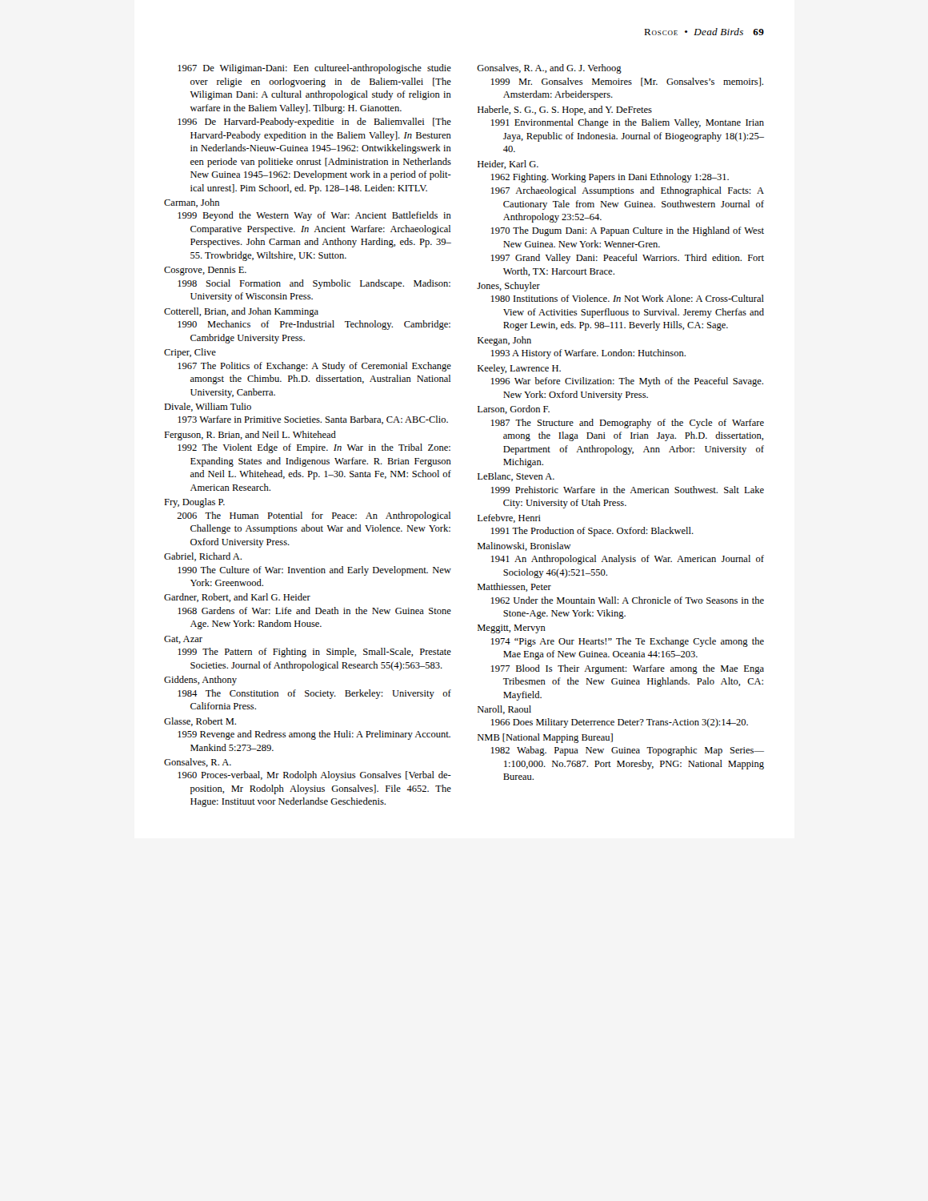Roscoe•Dead Birds 69
1967 De Wiligiman-Dani: Een cultureel-anthropologische studie over religie en oorlogvoering in de Baliem-vallei [The Wiligiman Dani: A cultural anthropological study of religion in warfare in the Baliem Valley]. Tilburg: H. Gianotten.
1996 De Harvard-Peabody-expeditie in de Baliemvallei [The Harvard-Peabody expedition in the Baliem Valley]. In Besturen in Nederlands-Nieuw-Guinea 1945–1962: Ontwikkelingswerk in een periode van politieke onrust [Administration in Netherlands New Guinea 1945–1962: Development work in a period of political unrest]. Pim Schoorl, ed. Pp. 128–148. Leiden: KITLV.
Carman, John
1999 Beyond the Western Way of War: Ancient Battlefields in Comparative Perspective. In Ancient Warfare: Archaeological Perspectives. John Carman and Anthony Harding, eds. Pp. 39–55. Trowbridge, Wiltshire, UK: Sutton.
Cosgrove, Dennis E.
1998 Social Formation and Symbolic Landscape. Madison: University of Wisconsin Press.
Cotterell, Brian, and Johan Kamminga
1990 Mechanics of Pre-Industrial Technology. Cambridge: Cambridge University Press.
Criper, Clive
1967 The Politics of Exchange: A Study of Ceremonial Exchange amongst the Chimbu. Ph.D. dissertation, Australian National University, Canberra.
Divale, William Tulio
1973 Warfare in Primitive Societies. Santa Barbara, CA: ABC-Clio.
Ferguson, R. Brian, and Neil L. Whitehead
1992 The Violent Edge of Empire. In War in the Tribal Zone: Expanding States and Indigenous Warfare. R. Brian Ferguson and Neil L. Whitehead, eds. Pp. 1–30. Santa Fe, NM: School of American Research.
Fry, Douglas P.
2006 The Human Potential for Peace: An Anthropological Challenge to Assumptions about War and Violence. New York: Oxford University Press.
Gabriel, Richard A.
1990 The Culture of War: Invention and Early Development. New York: Greenwood.
Gardner, Robert, and Karl G. Heider
1968 Gardens of War: Life and Death in the New Guinea Stone Age. New York: Random House.
Gat, Azar
1999 The Pattern of Fighting in Simple, Small-Scale, Prestate Societies. Journal of Anthropological Research 55(4):563–583.
Giddens, Anthony
1984 The Constitution of Society. Berkeley: University of California Press.
Glasse, Robert M.
1959 Revenge and Redress among the Huli: A Preliminary Account. Mankind 5:273–289.
Gonsalves, R. A.
1960 Proces-verbaal, Mr Rodolph Aloysius Gonsalves [Verbal deposition, Mr Rodolph Aloysius Gonsalves]. File 4652. The Hague: Instituut voor Nederlandse Geschiedenis.
Gonsalves, R. A., and G. J. Verhoog
1999 Mr. Gonsalves Memoires [Mr. Gonsalves’s memoirs]. Amsterdam: Arbeiderspers.
Haberle, S. G., G. S. Hope, and Y. DeFretes
1991 Environmental Change in the Baliem Valley, Montane Irian Jaya, Republic of Indonesia. Journal of Biogeography 18(1):25–40.
Heider, Karl G.
1962 Fighting. Working Papers in Dani Ethnology 1:28–31.
1967 Archaeological Assumptions and Ethnographical Facts: A Cautionary Tale from New Guinea. Southwestern Journal of Anthropology 23:52–64.
1970 The Dugum Dani: A Papuan Culture in the Highland of West New Guinea. New York: Wenner-Gren.
1997 Grand Valley Dani: Peaceful Warriors. Third edition. Fort Worth, TX: Harcourt Brace.
Jones, Schuyler
1980 Institutions of Violence. In Not Work Alone: A Cross-Cultural View of Activities Superfluous to Survival. Jeremy Cherfas and Roger Lewin, eds. Pp. 98–111. Beverly Hills, CA: Sage.
Keegan, John
1993 A History of Warfare. London: Hutchinson.
Keeley, Lawrence H.
1996 War before Civilization: The Myth of the Peaceful Savage. New York: Oxford University Press.
Larson, Gordon F.
1987 The Structure and Demography of the Cycle of Warfare among the Ilaga Dani of Irian Jaya. Ph.D. dissertation, Department of Anthropology, Ann Arbor: University of Michigan.
LeBlanc, Steven A.
1999 Prehistoric Warfare in the American Southwest. Salt Lake City: University of Utah Press.
Lefebvre, Henri
1991 The Production of Space. Oxford: Blackwell.
Malinowski, Bronislaw
1941 An Anthropological Analysis of War. American Journal of Sociology 46(4):521–550.
Matthiessen, Peter
1962 Under the Mountain Wall: A Chronicle of Two Seasons in the Stone-Age. New York: Viking.
Meggitt, Mervyn
1974 “Pigs Are Our Hearts!” The Te Exchange Cycle among the Mae Enga of New Guinea. Oceania 44:165–203.
1977 Blood Is Their Argument: Warfare among the Mae Enga Tribesmen of the New Guinea Highlands. Palo Alto, CA: Mayfield.
Naroll, Raoul
1966 Does Military Deterrence Deter? Trans-Action 3(2):14–20.
NMB [National Mapping Bureau]
1982 Wabag. Papua New Guinea Topographic Map Series—1:100,000. No.7687. Port Moresby, PNG: National Mapping Bureau.